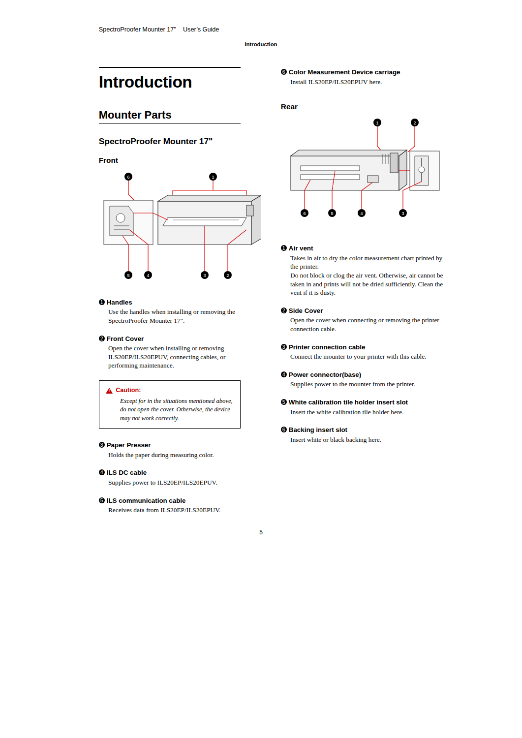SpectroProofer Mounter 17" User’s Guide
Introduction
Introduction
Mounter Parts
SpectroProofer Mounter 17"
Front
6 1 5 4 3 2
1 Handles
Use the handles when installing or removing the SpectroProofer Mounter 17".
2 Front Cover
Open the cover when installing or removing ILS20EP/ILS20EPUV, connecting cables, or performing maintenance.
Caution:
Except for in the situations mentioned above, do not open the cover. Otherwise, the device may not work correctly.
3 Paper Presser
Holds the paper during measuring color.
4 ILS DC cable
Supplies power to ILS20EP/ILS20EPUV.
5 ILS communication cable
Receives data from ILS20EP/ILS20EPUV.
6 Color Measurement Device carriage
Install ILS20EP/ILS20EPUV here.
Rear
1 2 6 5 4 3
1 Air vent
Takes in air to dry the color measurement chart printed by the printer.
Do not block or clog the air vent. Otherwise, air cannot be taken in and prints will not be dried sufficiently. Clean the vent if it is dusty.
2 Side Cover
Open the cover when connecting or removing the printer connection cable.
3 Printer connection cable
Connect the mounter to your printer with this cable.
4 Power connector(base)
Supplies power to the mounter from the printer.
5 White calibration tile holder insert slot
Insert the white calibration tile holder here.
6 Backing insert slot
Insert white or black backing here.
5